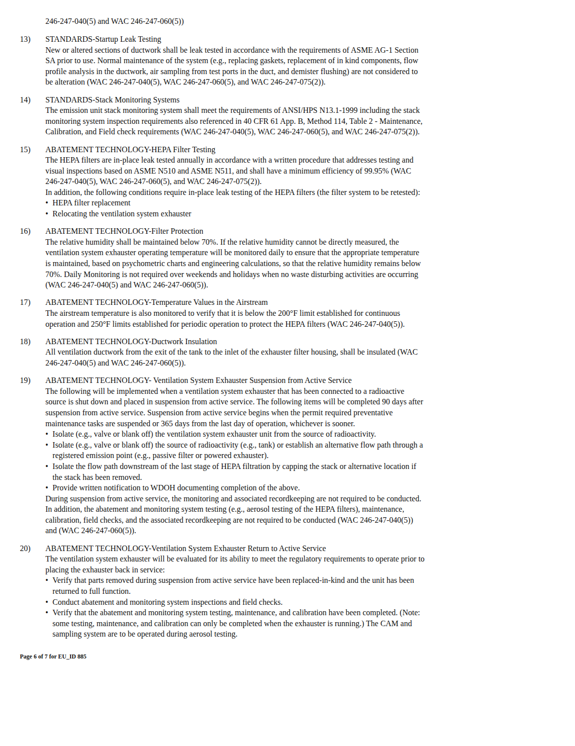246-247-040(5) and WAC 246-247-060(5))
13)
STANDARDS-Startup Leak Testing
New or altered sections of ductwork shall be leak tested in accordance with the requirements of ASME AG-1 Section SA prior to use. Normal maintenance of the system (e.g., replacing gaskets, replacement of in kind components, flow profile analysis in the ductwork, air sampling from test ports in the duct, and demister flushing) are not considered to be alteration (WAC 246-247-040(5), WAC 246-247-060(5), and WAC 246-247-075(2)).
14)
STANDARDS-Stack Monitoring Systems
The emission unit stack monitoring system shall meet the requirements of ANSI/HPS N13.1-1999 including the stack monitoring system inspection requirements also referenced in 40 CFR 61 App. B, Method 114, Table 2 - Maintenance, Calibration, and Field check requirements (WAC 246-247-040(5), WAC 246-247-060(5), and WAC 246-247-075(2)).
15)
ABATEMENT TECHNOLOGY-HEPA Filter Testing
The HEPA filters are in-place leak tested annually in accordance with a written procedure that addresses testing and visual inspections based on ASME N510 and ASME N511, and shall have a minimum efficiency of 99.95% (WAC 246-247-040(5), WAC 246-247-060(5), and WAC 246-247-075(2)).
In addition, the following conditions require in-place leak testing of the HEPA filters (the filter system to be retested):
HEPA filter replacement
Relocating the ventilation system exhauster
16)
ABATEMENT TECHNOLOGY-Filter Protection
The relative humidity shall be maintained below 70%. If the relative humidity cannot be directly measured, the ventilation system exhauster operating temperature will be monitored daily to ensure that the appropriate temperature is maintained, based on psychometric charts and engineering calculations, so that the relative humidity remains below 70%. Daily Monitoring is not required over weekends and holidays when no waste disturbing activities are occurring (WAC 246-247-040(5) and WAC 246-247-060(5)).
17)
ABATEMENT TECHNOLOGY-Temperature Values in the Airstream
The airstream temperature is also monitored to verify that it is below the 200°F limit established for continuous operation and 250°F limits established for periodic operation to protect the HEPA filters (WAC 246-247-040(5)).
18)
ABATEMENT TECHNOLOGY-Ductwork Insulation
All ventilation ductwork from the exit of the tank to the inlet of the exhauster filter housing, shall be insulated (WAC 246-247-040(5) and WAC 246-247-060(5)).
19)
ABATEMENT TECHNOLOGY- Ventilation System Exhauster Suspension from Active Service
The following will be implemented when a ventilation system exhauster that has been connected to a radioactive source is shut down and placed in suspension from active service. The following items will be completed 90 days after suspension from active service. Suspension from active service begins when the permit required preventative maintenance tasks are suspended or 365 days from the last day of operation, whichever is sooner.
Isolate (e.g., valve or blank off) the ventilation system exhauster unit from the source of radioactivity.
Isolate (e.g., valve or blank off) the source of radioactivity (e.g., tank) or establish an alternative flow path through a registered emission point (e.g., passive filter or powered exhauster).
Isolate the flow path downstream of the last stage of HEPA filtration by capping the stack or alternative location if the stack has been removed.
Provide written notification to WDOH documenting completion of the above.
During suspension from active service, the monitoring and associated recordkeeping are not required to be conducted. In addition, the abatement and monitoring system testing (e.g., aerosol testing of the HEPA filters), maintenance, calibration, field checks, and the associated recordkeeping are not required to be conducted (WAC 246-247-040(5)) and (WAC 246-247-060(5)).
20)
ABATEMENT TECHNOLOGY-Ventilation System Exhauster Return to Active Service
The ventilation system exhauster will be evaluated for its ability to meet the regulatory requirements to operate prior to placing the exhauster back in service:
Verify that parts removed during suspension from active service have been replaced-in-kind and the unit has been returned to full function.
Conduct abatement and monitoring system inspections and field checks.
Verify that the abatement and monitoring system testing, maintenance, and calibration have been completed. (Note: some testing, maintenance, and calibration can only be completed when the exhauster is running.) The CAM and sampling system are to be operated during aerosol testing.
Page 6 of 7 for EU_ID 885